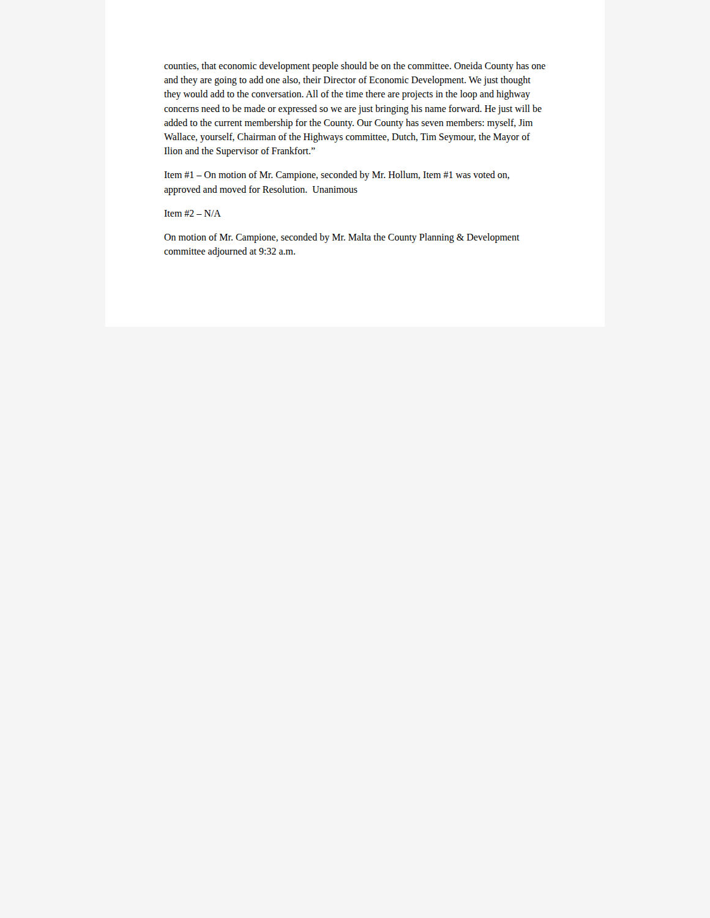counties, that economic development people should be on the committee. Oneida County has one and they are going to add one also, their Director of Economic Development. We just thought they would add to the conversation. All of the time there are projects in the loop and highway concerns need to be made or expressed so we are just bringing his name forward. He just will be added to the current membership for the County. Our County has seven members: myself, Jim Wallace, yourself, Chairman of the Highways committee, Dutch, Tim Seymour, the Mayor of Ilion and the Supervisor of Frankfort.”
Item #1 – On motion of Mr. Campione, seconded by Mr. Hollum, Item #1 was voted on, approved and moved for Resolution. Unanimous
Item #2 – N/A
On motion of Mr. Campione, seconded by Mr. Malta the County Planning & Development committee adjourned at 9:32 a.m.